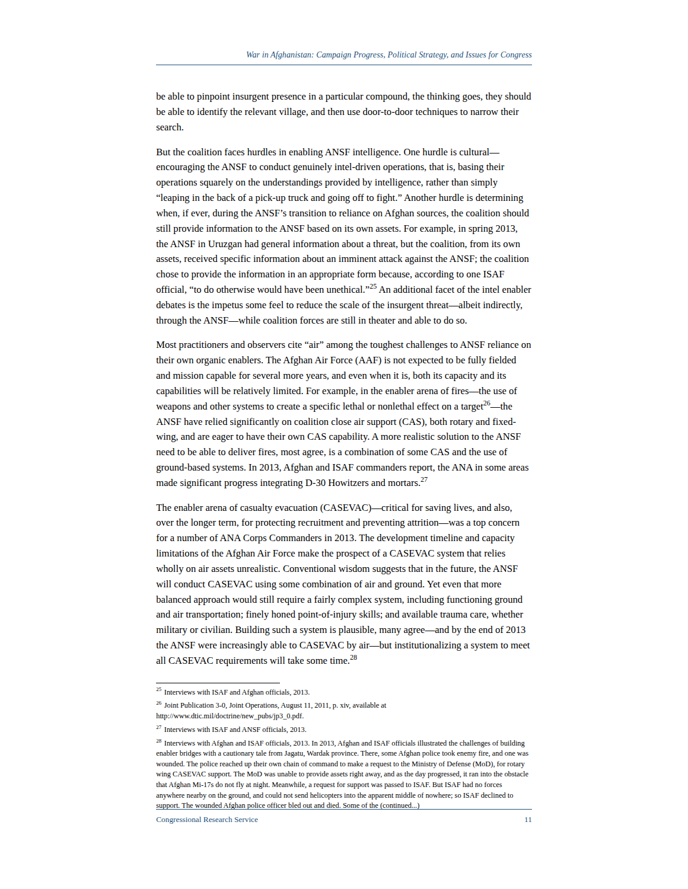War in Afghanistan: Campaign Progress, Political Strategy, and Issues for Congress
be able to pinpoint insurgent presence in a particular compound, the thinking goes, they should be able to identify the relevant village, and then use door-to-door techniques to narrow their search.
But the coalition faces hurdles in enabling ANSF intelligence. One hurdle is cultural—encouraging the ANSF to conduct genuinely intel-driven operations, that is, basing their operations squarely on the understandings provided by intelligence, rather than simply “leaping in the back of a pick-up truck and going off to fight.” Another hurdle is determining when, if ever, during the ANSF’s transition to reliance on Afghan sources, the coalition should still provide information to the ANSF based on its own assets. For example, in spring 2013, the ANSF in Uruzgan had general information about a threat, but the coalition, from its own assets, received specific information about an imminent attack against the ANSF; the coalition chose to provide the information in an appropriate form because, according to one ISAF official, “to do otherwise would have been unethical.”25 An additional facet of the intel enabler debates is the impetus some feel to reduce the scale of the insurgent threat—albeit indirectly, through the ANSF—while coalition forces are still in theater and able to do so.
Most practitioners and observers cite “air” among the toughest challenges to ANSF reliance on their own organic enablers. The Afghan Air Force (AAF) is not expected to be fully fielded and mission capable for several more years, and even when it is, both its capacity and its capabilities will be relatively limited. For example, in the enabler arena of fires—the use of weapons and other systems to create a specific lethal or nonlethal effect on a target26—the ANSF have relied significantly on coalition close air support (CAS), both rotary and fixed-wing, and are eager to have their own CAS capability. A more realistic solution to the ANSF need to be able to deliver fires, most agree, is a combination of some CAS and the use of ground-based systems. In 2013, Afghan and ISAF commanders report, the ANA in some areas made significant progress integrating D-30 Howitzers and mortars.27
The enabler arena of casualty evacuation (CASEVAC)—critical for saving lives, and also, over the longer term, for protecting recruitment and preventing attrition—was a top concern for a number of ANA Corps Commanders in 2013. The development timeline and capacity limitations of the Afghan Air Force make the prospect of a CASEVAC system that relies wholly on air assets unrealistic. Conventional wisdom suggests that in the future, the ANSF will conduct CASEVAC using some combination of air and ground. Yet even that more balanced approach would still require a fairly complex system, including functioning ground and air transportation; finely honed point-of-injury skills; and available trauma care, whether military or civilian. Building such a system is plausible, many agree—and by the end of 2013 the ANSF were increasingly able to CASEVAC by air—but institutionalizing a system to meet all CASEVAC requirements will take some time.28
25 Interviews with ISAF and Afghan officials, 2013.
26 Joint Publication 3-0, Joint Operations, August 11, 2011, p. xiv, available at http://www.dtic.mil/doctrine/new_pubs/jp3_0.pdf.
27 Interviews with ISAF and ANSF officials, 2013.
28 Interviews with Afghan and ISAF officials, 2013. In 2013, Afghan and ISAF officials illustrated the challenges of building enabler bridges with a cautionary tale from Jagatu, Wardak province. There, some Afghan police took enemy fire, and one was wounded. The police reached up their own chain of command to make a request to the Ministry of Defense (MoD), for rotary wing CASEVAC support. The MoD was unable to provide assets right away, and as the day progressed, it ran into the obstacle that Afghan Mi-17s do not fly at night. Meanwhile, a request for support was passed to ISAF. But ISAF had no forces anywhere nearby on the ground, and could not send helicopters into the apparent middle of nowhere; so ISAF declined to support. The wounded Afghan police officer bled out and died. Some of the (continued...)
Congressional Research Service 11